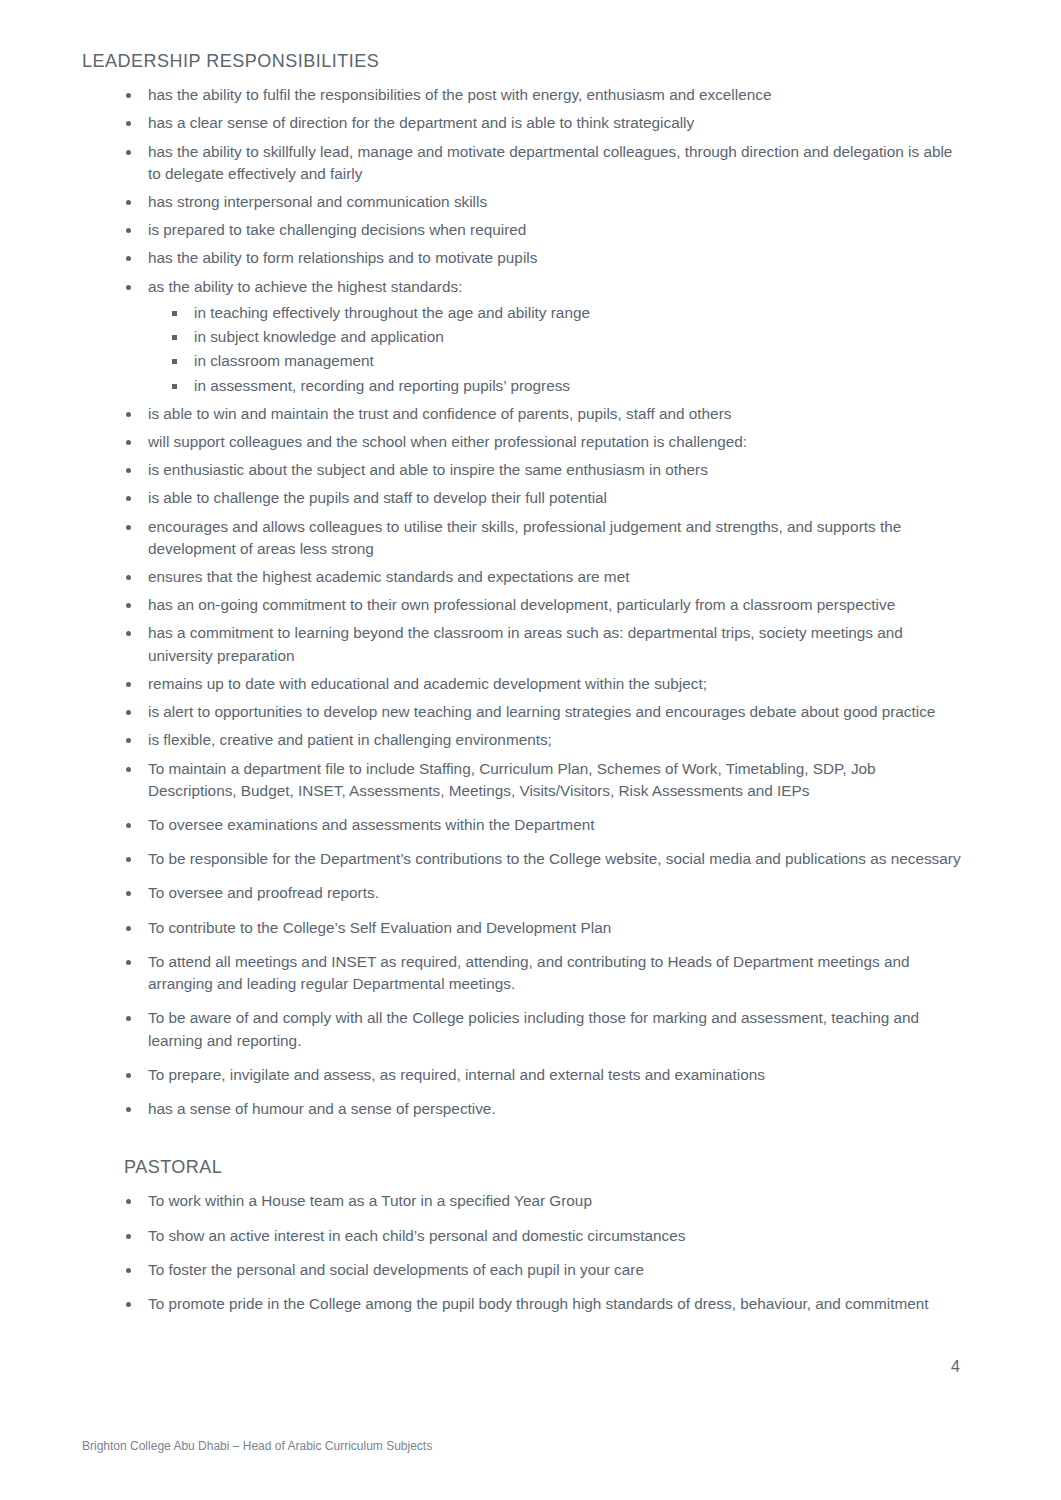LEADERSHIP RESPONSIBILITIES
has the ability to fulfil the responsibilities of the post with energy, enthusiasm and excellence
has a clear sense of direction for the department and is able to think strategically
has the ability to skillfully lead, manage and motivate departmental colleagues, through direction and delegation is able to delegate effectively and fairly
has strong interpersonal and communication skills
is prepared to take challenging decisions when required
has the ability to form relationships and to motivate pupils
as the ability to achieve the highest standards:
in teaching effectively throughout the age and ability range
in subject knowledge and application
in classroom management
in assessment, recording and reporting pupils’ progress
is able to win and maintain the trust and confidence of parents, pupils, staff and others
will support colleagues and the school when either professional reputation is challenged:
is enthusiastic about the subject and able to inspire the same enthusiasm in others
is able to challenge the pupils and staff to develop their full potential
encourages and allows colleagues to utilise their skills, professional judgement and strengths, and supports the development of areas less strong
ensures that the highest academic standards and expectations are met
has an on-going commitment to their own professional development, particularly from a classroom perspective
has a commitment to learning beyond the classroom in areas such as: departmental trips, society meetings and university preparation
remains up to date with educational and academic development within the subject;
is alert to opportunities to develop new teaching and learning strategies and encourages debate about good practice
is flexible, creative and patient in challenging environments;
To maintain a department file to include Staffing, Curriculum Plan, Schemes of Work, Timetabling, SDP, Job Descriptions, Budget, INSET, Assessments, Meetings, Visits/Visitors, Risk Assessments and IEPs
To oversee examinations and assessments within the Department
To be responsible for the Department’s contributions to the College website, social media and publications as necessary
To oversee and proofread reports.
To contribute to the College’s Self Evaluation and Development Plan
To attend all meetings and INSET as required, attending, and contributing to Heads of Department meetings and arranging and leading regular Departmental meetings.
To be aware of and comply with all the College policies including those for marking and assessment, teaching and learning and reporting.
To prepare, invigilate and assess, as required, internal and external tests and examinations
has a sense of humour and a sense of perspective.
PASTORAL
To work within a House team as a Tutor in a specified Year Group
To show an active interest in each child’s personal and domestic circumstances
To foster the personal and social developments of each pupil in your care
To promote pride in the College among the pupil body through high standards of dress, behaviour, and commitment
4
Brighton College Abu Dhabi – Head of Arabic Curriculum Subjects